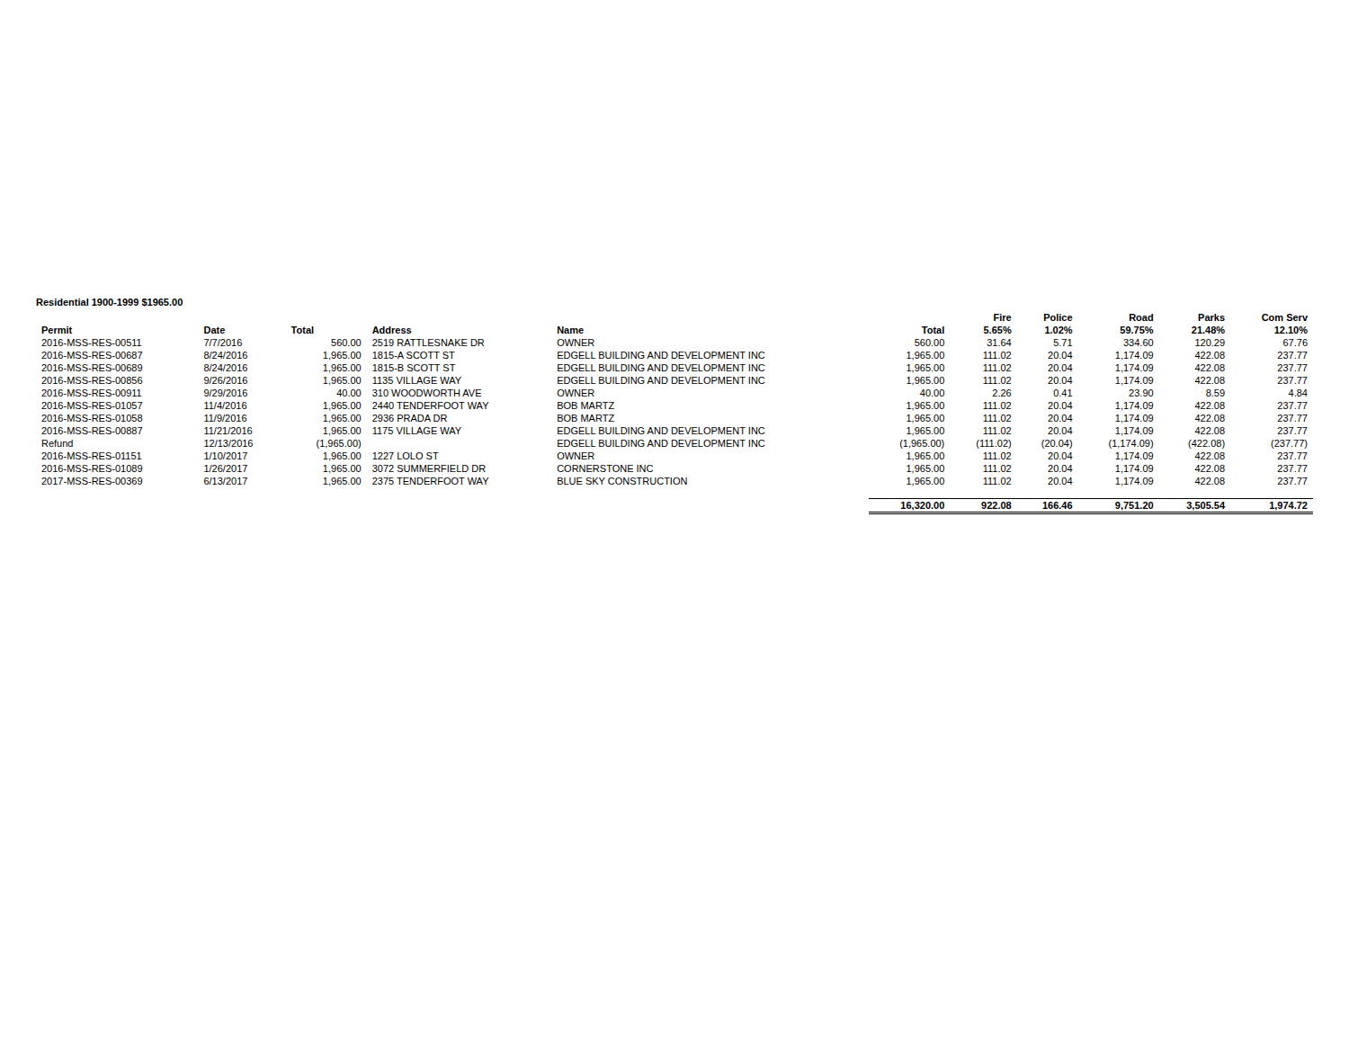Residential 1900-1999 $1965.00
| | | | | | | Fire | Police | Road | Parks | Com Serv |
| --- | --- | --- | --- | --- | --- | --- | --- | --- | --- | --- |
| Permit | Date | Total | Address | Name | Total | 5.65% | 1.02% | 59.75% | 21.48% | 12.10% |
| 2016-MSS-RES-00511 | 7/7/2016 | 560.00 | 2519 RATTLESNAKE DR | OWNER | 560.00 | 31.64 | 5.71 | 334.60 | 120.29 | 67.76 |
| 2016-MSS-RES-00687 | 8/24/2016 | 1,965.00 | 1815-A SCOTT ST | EDGELL BUILDING AND DEVELOPMENT INC | 1,965.00 | 111.02 | 20.04 | 1,174.09 | 422.08 | 237.77 |
| 2016-MSS-RES-00689 | 8/24/2016 | 1,965.00 | 1815-B SCOTT ST | EDGELL BUILDING AND DEVELOPMENT INC | 1,965.00 | 111.02 | 20.04 | 1,174.09 | 422.08 | 237.77 |
| 2016-MSS-RES-00856 | 9/26/2016 | 1,965.00 | 1135 VILLAGE WAY | EDGELL BUILDING AND DEVELOPMENT INC | 1,965.00 | 111.02 | 20.04 | 1,174.09 | 422.08 | 237.77 |
| 2016-MSS-RES-00911 | 9/29/2016 | 40.00 | 310 WOODWORTH AVE | OWNER | 40.00 | 2.26 | 0.41 | 23.90 | 8.59 | 4.84 |
| 2016-MSS-RES-01057 | 11/4/2016 | 1,965.00 | 2440 TENDERFOOT WAY | BOB MARTZ | 1,965.00 | 111.02 | 20.04 | 1,174.09 | 422.08 | 237.77 |
| 2016-MSS-RES-01058 | 11/9/2016 | 1,965.00 | 2936 PRADA DR | BOB MARTZ | 1,965.00 | 111.02 | 20.04 | 1,174.09 | 422.08 | 237.77 |
| 2016-MSS-RES-00887 | 11/21/2016 | 1,965.00 | 1175 VILLAGE WAY | EDGELL BUILDING AND DEVELOPMENT INC | 1,965.00 | 111.02 | 20.04 | 1,174.09 | 422.08 | 237.77 |
| Refund | 12/13/2016 | (1,965.00) | | EDGELL BUILDING AND DEVELOPMENT INC | (1,965.00) | (111.02) | (20.04) | (1,174.09) | (422.08) | (237.77) |
| 2016-MSS-RES-01151 | 1/10/2017 | 1,965.00 | 1227 LOLO ST | OWNER | 1,965.00 | 111.02 | 20.04 | 1,174.09 | 422.08 | 237.77 |
| 2016-MSS-RES-01089 | 1/26/2017 | 1,965.00 | 3072 SUMMERFIELD DR | CORNERSTONE INC | 1,965.00 | 111.02 | 20.04 | 1,174.09 | 422.08 | 237.77 |
| 2017-MSS-RES-00369 | 6/13/2017 | 1,965.00 | 2375 TENDERFOOT WAY | BLUE SKY CONSTRUCTION | 1,965.00 | 111.02 | 20.04 | 1,174.09 | 422.08 | 237.77 |
| | | | | | 16,320.00 | 922.08 | 166.46 | 9,751.20 | 3,505.54 | 1,974.72 |